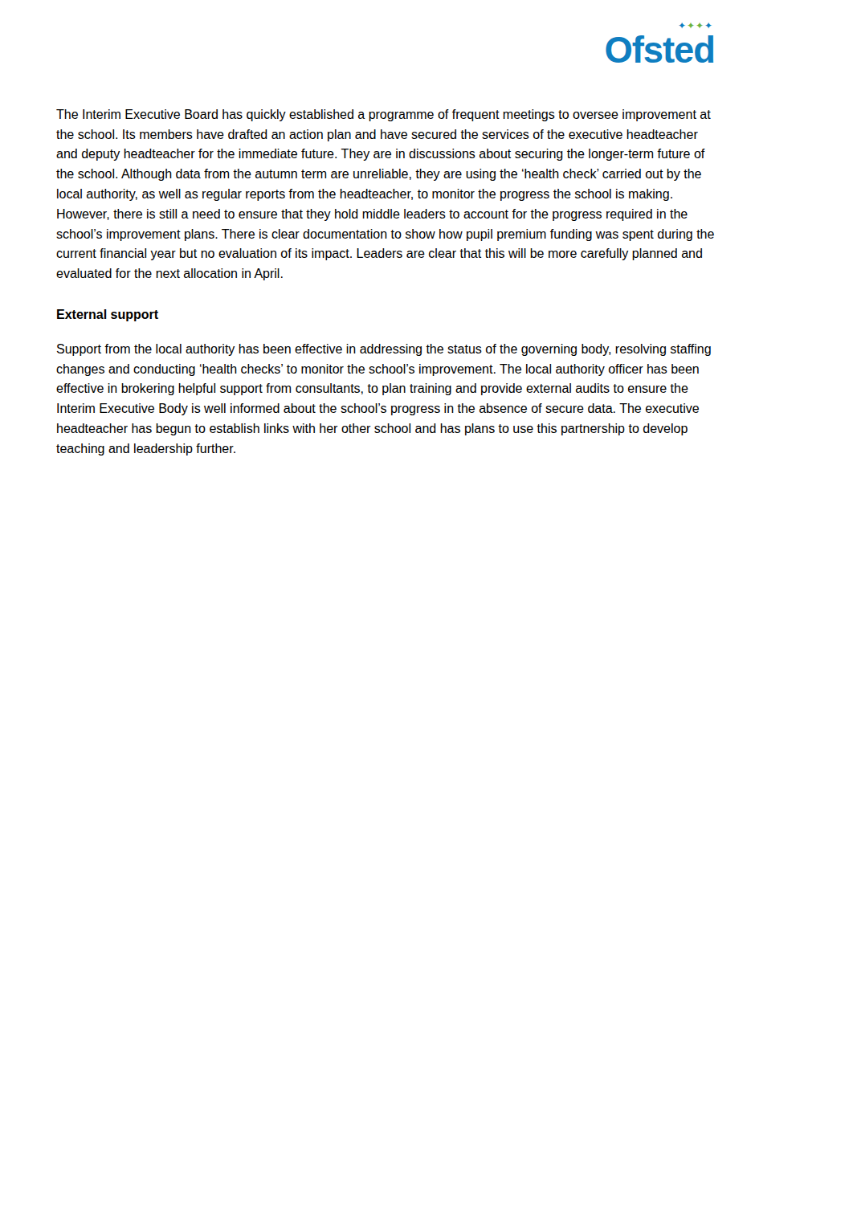✦✦✦✦
Ofsted
The Interim Executive Board has quickly established a programme of frequent meetings to oversee improvement at the school. Its members have drafted an action plan and have secured the services of the executive headteacher and deputy headteacher for the immediate future. They are in discussions about securing the longer-term future of the school. Although data from the autumn term are unreliable, they are using the ‘health check’ carried out by the local authority, as well as regular reports from the headteacher, to monitor the progress the school is making. However, there is still a need to ensure that they hold middle leaders to account for the progress required in the school’s improvement plans. There is clear documentation to show how pupil premium funding was spent during the current financial year but no evaluation of its impact. Leaders are clear that this will be more carefully planned and evaluated for the next allocation in April.
External support
Support from the local authority has been effective in addressing the status of the governing body, resolving staffing changes and conducting ‘health checks’ to monitor the school’s improvement. The local authority officer has been effective in brokering helpful support from consultants, to plan training and provide external audits to ensure the Interim Executive Body is well informed about the school’s progress in the absence of secure data. The executive headteacher has begun to establish links with her other school and has plans to use this partnership to develop teaching and leadership further.